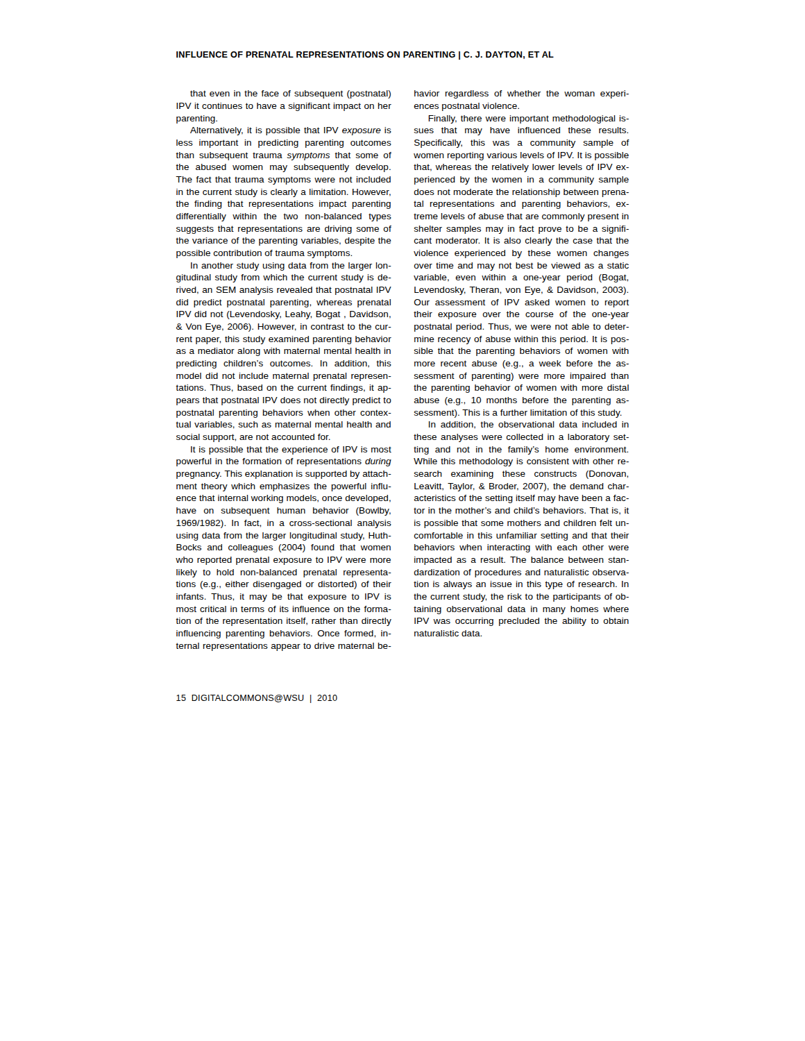INFLUENCE OF PRENATAL REPRESENTATIONS ON PARENTING | C. J. DAYTON, ET AL
that even in the face of subsequent (postnatal) IPV it continues to have a significant impact on her parenting.
Alternatively, it is possible that IPV exposure is less important in predicting parenting outcomes than subsequent trauma symptoms that some of the abused women may subsequently develop. The fact that trauma symptoms were not included in the current study is clearly a limitation. However, the finding that representations impact parenting differentially within the two non-balanced types suggests that representations are driving some of the variance of the parenting variables, despite the possible contribution of trauma symptoms.
In another study using data from the larger longitudinal study from which the current study is derived, an SEM analysis revealed that postnatal IPV did predict postnatal parenting, whereas prenatal IPV did not (Levendosky, Leahy, Bogat , Davidson, & Von Eye, 2006). However, in contrast to the current paper, this study examined parenting behavior as a mediator along with maternal mental health in predicting children’s outcomes. In addition, this model did not include maternal prenatal representations. Thus, based on the current findings, it appears that postnatal IPV does not directly predict to postnatal parenting behaviors when other contextual variables, such as maternal mental health and social support, are not accounted for.
It is possible that the experience of IPV is most powerful in the formation of representations during pregnancy. This explanation is supported by attachment theory which emphasizes the powerful influence that internal working models, once developed, have on subsequent human behavior (Bowlby, 1969/1982). In fact, in a cross-sectional analysis using data from the larger longitudinal study, Huth-Bocks and colleagues (2004) found that women who reported prenatal exposure to IPV were more likely to hold non-balanced prenatal representations (e.g., either disengaged or distorted) of their infants. Thus, it may be that exposure to IPV is most critical in terms of its influence on the formation of the representation itself, rather than directly influencing parenting behaviors. Once formed, internal representations appear to drive maternal behavior regardless of whether the woman experiences postnatal violence.
Finally, there were important methodological issues that may have influenced these results. Specifically, this was a community sample of women reporting various levels of IPV. It is possible that, whereas the relatively lower levels of IPV experienced by the women in a community sample does not moderate the relationship between prenatal representations and parenting behaviors, extreme levels of abuse that are commonly present in shelter samples may in fact prove to be a significant moderator. It is also clearly the case that the violence experienced by these women changes over time and may not best be viewed as a static variable, even within a one-year period (Bogat, Levendosky, Theran, von Eye, & Davidson, 2003). Our assessment of IPV asked women to report their exposure over the course of the one-year postnatal period. Thus, we were not able to determine recency of abuse within this period. It is possible that the parenting behaviors of women with more recent abuse (e.g., a week before the assessment of parenting) were more impaired than the parenting behavior of women with more distal abuse (e.g., 10 months before the parenting assessment). This is a further limitation of this study.
In addition, the observational data included in these analyses were collected in a laboratory setting and not in the family’s home environment. While this methodology is consistent with other research examining these constructs (Donovan, Leavitt, Taylor, & Broder, 2007), the demand characteristics of the setting itself may have been a factor in the mother’s and child’s behaviors. That is, it is possible that some mothers and children felt uncomfortable in this unfamiliar setting and that their behaviors when interacting with each other were impacted as a result. The balance between standardization of procedures and naturalistic observation is always an issue in this type of research. In the current study, the risk to the participants of obtaining observational data in many homes where IPV was occurring precluded the ability to obtain naturalistic data.
15 DIGITALCOMMONS@WSU | 2010